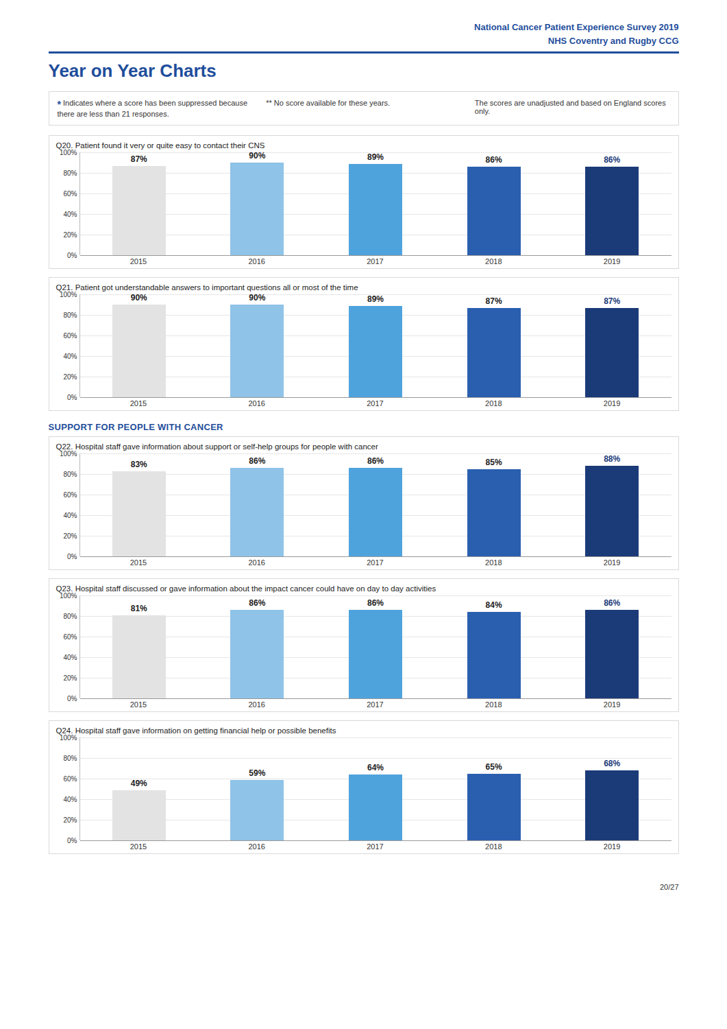National Cancer Patient Experience Survey 2019
NHS Coventry and Rugby CCG
Year on Year Charts
* Indicates where a score has been suppressed because there are less than 21 responses.
** No score available for these years.
The scores are unadjusted and based on England scores only.
Q20. Patient found it very or quite easy to contact their CNS
100%
80%
60%
40%
20%
0%
87%
90%
89%
86%
86%
2015
2016
2017
2018
2019
Q21. Patient got understandable answers to important questions all or most of the time
100%
80%
60%
40%
20%
0%
90%
90%
89%
87%
87%
2015
2016
2017
2018
2019
SUPPORT FOR PEOPLE WITH CANCER
Q22. Hospital staff gave information about support or self-help groups for people with cancer
100%
80%
60%
40%
20%
0%
83%
86%
86%
85%
88%
2015
2016
2017
2018
2019
Q23. Hospital staff discussed or gave information about the impact cancer could have on day to day activities
100%
80%
60%
40%
20%
0%
81%
86%
86%
84%
86%
2015
2016
2017
2018
2019
Q24. Hospital staff gave information on getting financial help or possible benefits
100%
80%
60%
40%
20%
0%
49%
59%
64%
65%
68%
2015
2016
2017
2018
2019
20/27